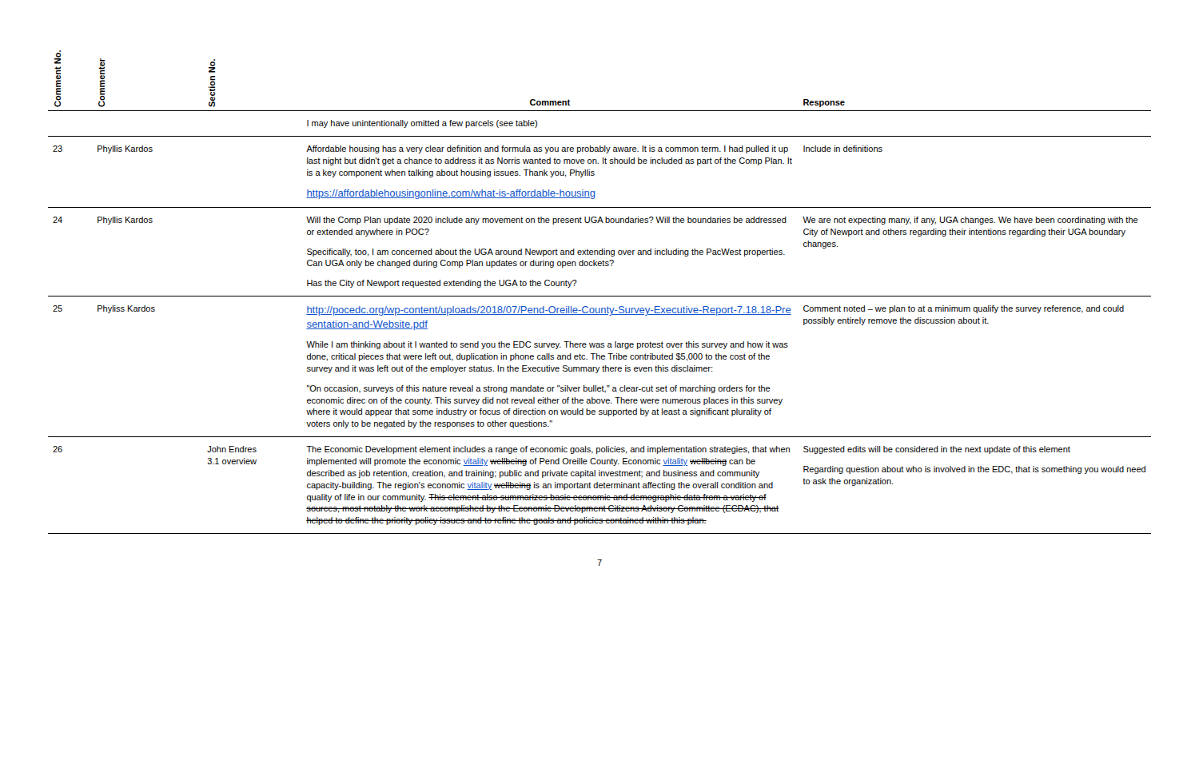| Comment No. | Commenter | Section No. | Comment | Response |
| --- | --- | --- | --- | --- |
| | | | I may have unintentionally omitted a few parcels (see table) | |
| 23 | Phyllis Kardos | | Affordable housing has a very clear definition and formula as you are probably aware. It is a common term. I had pulled it up last night but didn't get a chance to address it as Norris wanted to move on. It should be included as part of the Comp Plan. It is a key component when talking about housing issues. Thank you, Phyllis https://affordablehousingonline.com/what-is-affordable-housing | Include in definitions |
| 24 | Phyllis Kardos | | Will the Comp Plan update 2020 include any movement on the present UGA boundaries? Will the boundaries be addressed or extended anywhere in POC? Specifically, too, I am concerned about the UGA around Newport and extending over and including the PacWest properties. Can UGA only be changed during Comp Plan updates or during open dockets? Has the City of Newport requested extending the UGA to the County? | We are not expecting many, if any, UGA changes. We have been coordinating with the City of Newport and others regarding their intentions regarding their UGA boundary changes. |
| 25 | Phyliss Kardos | | http://pocedc.org/wp-content/uploads/2018/07/Pend-Oreille-County-Survey-Executive-Report-7.18.18-Presentation-and-Website.pdf While I am thinking about it I wanted to send you the EDC survey. There was a large protest over this survey and how it was done, critical pieces that were left out, duplication in phone calls and etc. The Tribe contributed $5,000 to the cost of the survey and it was left out of the employer status. In the Executive Summary there is even this disclaimer: "On occasion, surveys of this nature reveal a strong mandate or "silver bullet," a clear-cut set of marching orders for the economic direc on of the county. This survey did not reveal either of the above. There were numerous places in this survey where it would appear that some industry or focus of direction on would be supported by at least a significant plurality of voters only to be negated by the responses to other questions." | Comment noted – we plan to at a minimum qualify the survey reference, and could possibly entirely remove the discussion about it. |
| 26 | | John Endres 3.1 overview | The Economic Development element includes a range of economic goals, policies, and implementation strategies, that when implemented will promote the economic vitality wellbeing of Pend Oreille County. Economic vitality wellbeing can be described as job retention, creation, and training; public and private capital investment; and business and community capacity-building. The region's economic vitality wellbeing is an important determinant affecting the overall condition and quality of life in our community. This element also summarizes basic economic and demographic data from a variety of sources, most notably the work accomplished by the Economic Development Citizens Advisory Committee (ECDAC), that helped to define the priority policy issues and to refine the goals and policies contained within this plan. | Suggested edits will be considered in the next update of this element Regarding question about who is involved in the EDC, that is something you would need to ask the organization. |
7